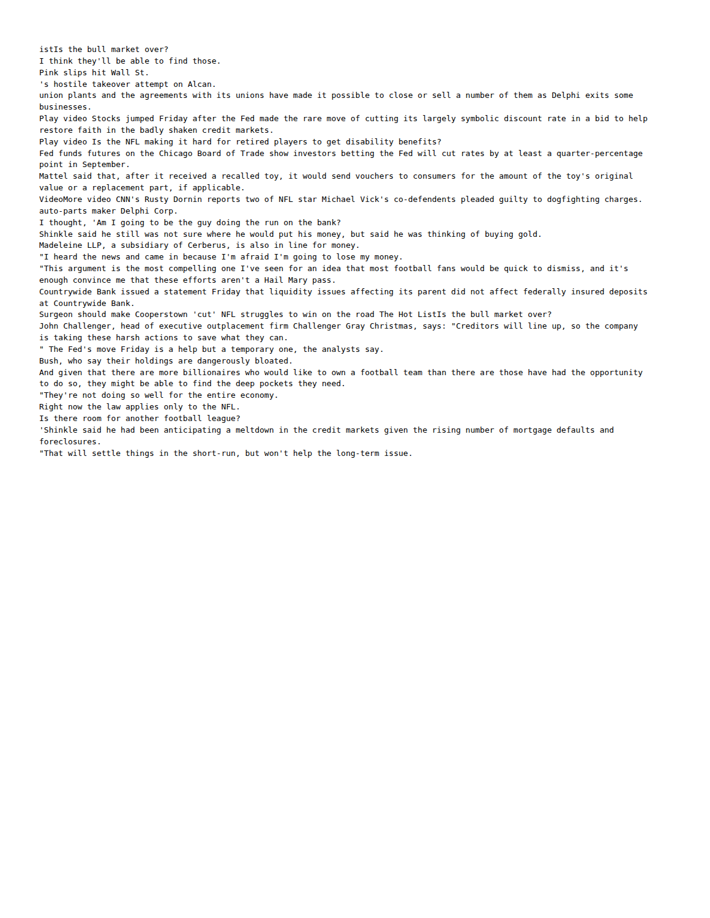istIs the bull market over?
I think they'll be able to find those.
Pink slips hit Wall St.
's hostile takeover attempt on Alcan.
union plants and the agreements with its unions have made it possible to close or sell a number of them as Delphi exits some businesses.
Play video Stocks jumped Friday after the Fed made the rare move of cutting its largely symbolic discount rate in a bid to help restore faith in the badly shaken credit markets.
Play video Is the NFL making it hard for retired players to get disability benefits?
Fed funds futures on the Chicago Board of Trade show investors betting the Fed will cut rates by at least a quarter-percentage point in September.
Mattel said that, after it received a recalled toy, it would send vouchers to consumers for the amount of the toy's original value or a replacement part, if applicable.
VideoMore video CNN's Rusty Dornin reports two of NFL star Michael Vick's co-defendents pleaded guilty to dogfighting charges.
auto-parts maker Delphi Corp.
I thought, 'Am I going to be the guy doing the run on the bank?
Shinkle said he still was not sure where he would put his money, but said he was thinking of buying gold.
Madeleine LLP, a subsidiary of Cerberus, is also in line for money.
"I heard the news and came in because I'm afraid I'm going to lose my money.
"This argument is the most compelling one I've seen for an idea that most football fans would be quick to dismiss, and it's enough convince me that these efforts aren't a Hail Mary pass.
Countrywide Bank issued a statement Friday that liquidity issues affecting its parent did not affect federally insured deposits at Countrywide Bank.
Surgeon should make Cooperstown 'cut' NFL struggles to win on the road The Hot ListIs the bull market over?
John Challenger, head of executive outplacement firm Challenger Gray Christmas, says: "Creditors will line up, so the company is taking these harsh actions to save what they can.
" The Fed's move Friday is a help but a temporary one, the analysts say.
Bush, who say their holdings are dangerously bloated.
And given that there are more billionaires who would like to own a football team than there are those have had the opportunity to do so, they might be able to find the deep pockets they need.
"They're not doing so well for the entire economy.
Right now the law applies only to the NFL.
Is there room for another football league?
'Shinkle said he had been anticipating a meltdown in the credit markets given the rising number of mortgage defaults and foreclosures.
"That will settle things in the short-run, but won't help the long-term issue.